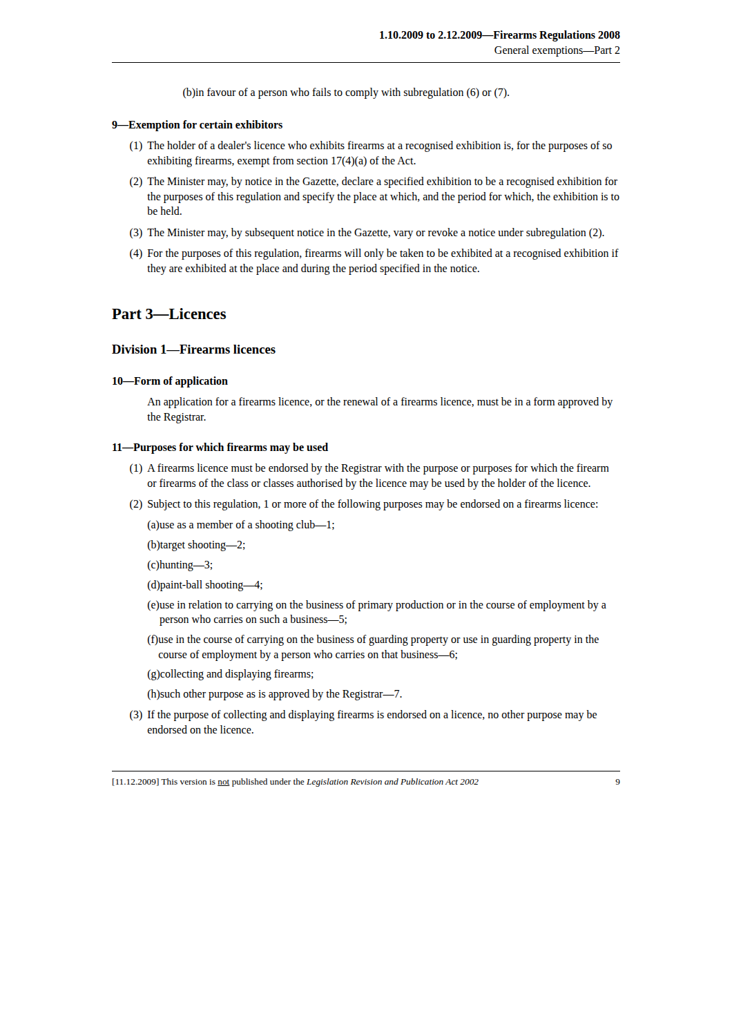1.10.2009 to 2.12.2009—Firearms Regulations 2008
General exemptions—Part 2
(b)
in favour of a person who fails to comply with subregulation (6) or (7).
9—Exemption for certain exhibitors
(1)
The holder of a dealer's licence who exhibits firearms at a recognised exhibition is, for the purposes of so exhibiting firearms, exempt from section 17(4)(a) of the Act.
(2)
The Minister may, by notice in the Gazette, declare a specified exhibition to be a recognised exhibition for the purposes of this regulation and specify the place at which, and the period for which, the exhibition is to be held.
(3)
The Minister may, by subsequent notice in the Gazette, vary or revoke a notice under subregulation (2).
(4)
For the purposes of this regulation, firearms will only be taken to be exhibited at a recognised exhibition if they are exhibited at the place and during the period specified in the notice.
Part 3—Licences
Division 1—Firearms licences
10—Form of application
An application for a firearms licence, or the renewal of a firearms licence, must be in a form approved by the Registrar.
11—Purposes for which firearms may be used
(1)
A firearms licence must be endorsed by the Registrar with the purpose or purposes for which the firearm or firearms of the class or classes authorised by the licence may be used by the holder of the licence.
(2)
Subject to this regulation, 1 or more of the following purposes may be endorsed on a firearms licence:
(a)
use as a member of a shooting club—1;
(b)
target shooting—2;
(c)
hunting—3;
(d)
paint-ball shooting—4;
(e)
use in relation to carrying on the business of primary production or in the course of employment by a person who carries on such a business—5;
(f)
use in the course of carrying on the business of guarding property or use in guarding property in the course of employment by a person who carries on that business—6;
(g)
collecting and displaying firearms;
(h)
such other purpose as is approved by the Registrar—7.
(3)
If the purpose of collecting and displaying firearms is endorsed on a licence, no other purpose may be endorsed on the licence.
[11.12.2009] This version is not published under the Legislation Revision and Publication Act 2002 9